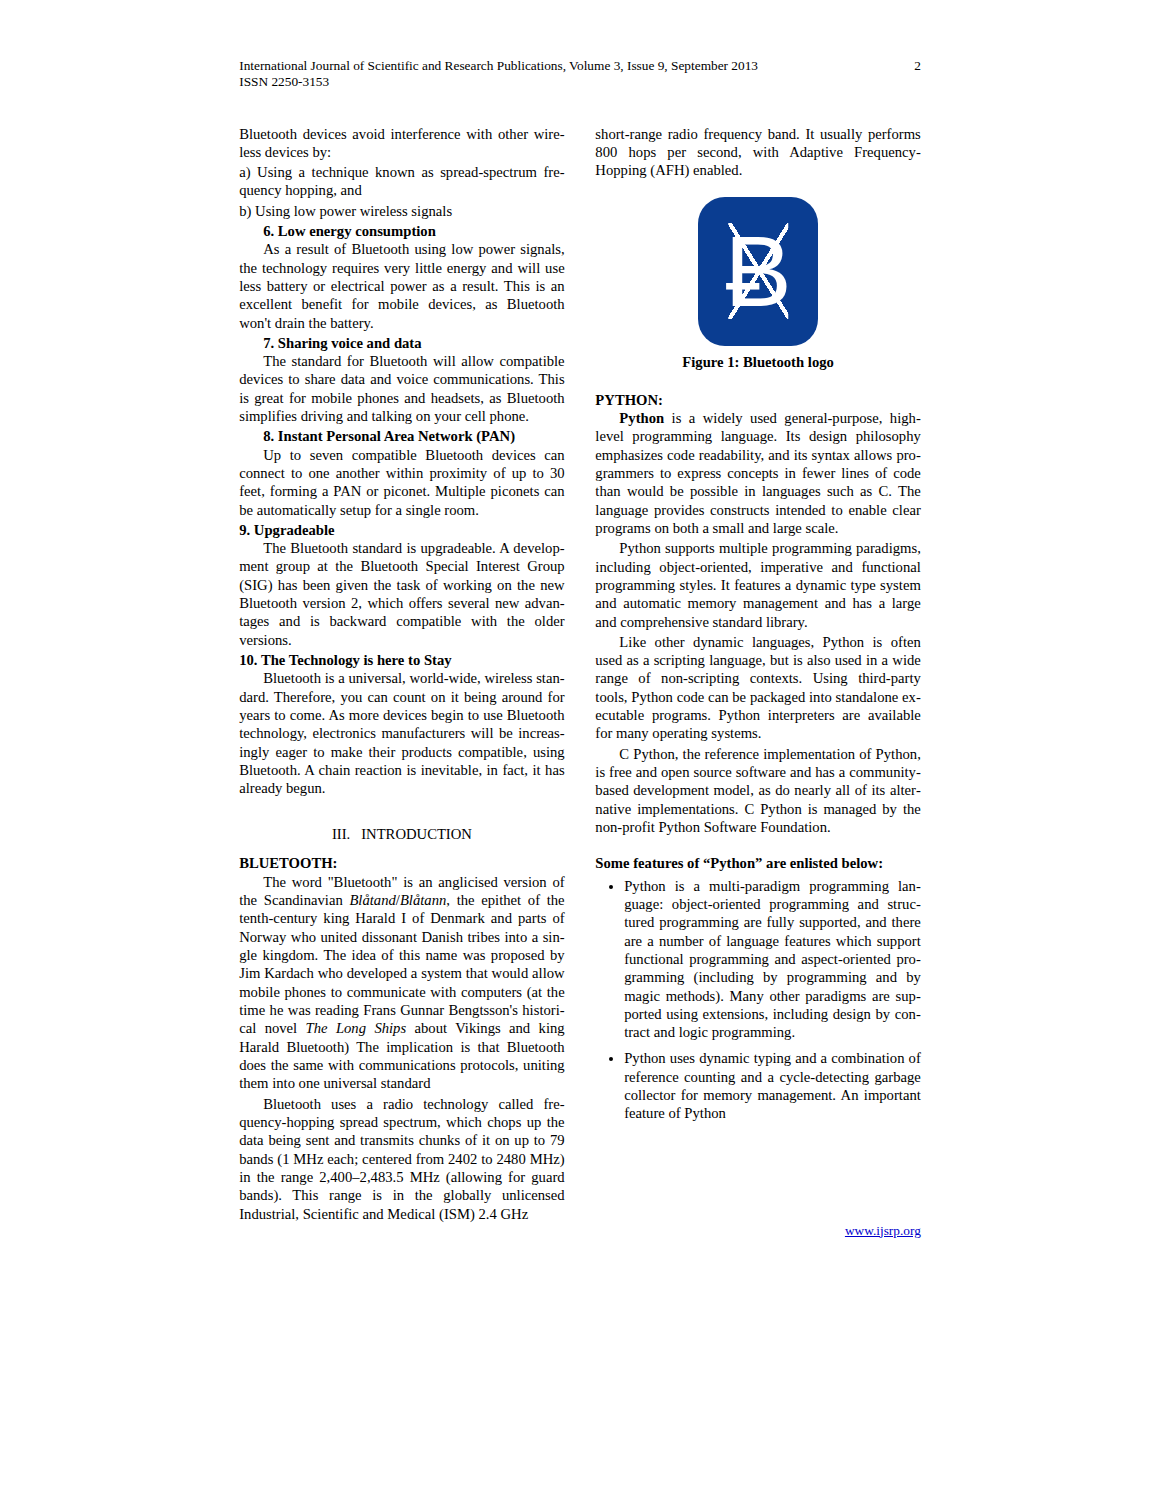International Journal of Scientific and Research Publications, Volume 3, Issue 9, September 2013 ISSN 2250-3153 2
Bluetooth devices avoid interference with other wireless devices by:
a) Using a technique known as spread-spectrum frequency hopping, and
b) Using low power wireless signals
6. Low energy consumption
As a result of Bluetooth using low power signals, the technology requires very little energy and will use less battery or electrical power as a result. This is an excellent benefit for mobile devices, as Bluetooth won't drain the battery.
7. Sharing voice and data
The standard for Bluetooth will allow compatible devices to share data and voice communications. This is great for mobile phones and headsets, as Bluetooth simplifies driving and talking on your cell phone.
8. Instant Personal Area Network (PAN)
Up to seven compatible Bluetooth devices can connect to one another within proximity of up to 30 feet, forming a PAN or piconet. Multiple piconets can be automatically setup for a single room.
9. Upgradeable
The Bluetooth standard is upgradeable. A development group at the Bluetooth Special Interest Group (SIG) has been given the task of working on the new Bluetooth version 2, which offers several new advantages and is backward compatible with the older versions.
10. The Technology is here to Stay
Bluetooth is a universal, world-wide, wireless standard. Therefore, you can count on it being around for years to come. As more devices begin to use Bluetooth technology, electronics manufacturers will be increasingly eager to make their products compatible, using Bluetooth. A chain reaction is inevitable, in fact, it has already begun.
III. INTRODUCTION
BLUETOOTH:
The word "Bluetooth" is an anglicised version of the Scandinavian Blåtand/Blåtann, the epithet of the tenth-century king Harald I of Denmark and parts of Norway who united dissonant Danish tribes into a single kingdom. The idea of this name was proposed by Jim Kardach who developed a system that would allow mobile phones to communicate with computers (at the time he was reading Frans Gunnar Bengtsson's historical novel The Long Ships about Vikings and king Harald Bluetooth) The implication is that Bluetooth does the same with communications protocols, uniting them into one universal standard
Bluetooth uses a radio technology called frequency-hopping spread spectrum, which chops up the data being sent and transmits chunks of it on up to 79 bands (1 MHz each; centered from 2402 to 2480 MHz) in the range 2,400–2,483.5 MHz (allowing for guard bands). This range is in the globally unlicensed Industrial, Scientific and Medical (ISM) 2.4 GHz
short-range radio frequency band. It usually performs 800 hops per second, with Adaptive Frequency-Hopping (AFH) enabled.
Ƀ
Figure 1: Bluetooth logo
PYTHON:
Python is a widely used general-purpose, high-level programming language. Its design philosophy emphasizes code readability, and its syntax allows programmers to express concepts in fewer lines of code than would be possible in languages such as C. The language provides constructs intended to enable clear programs on both a small and large scale.
Python supports multiple programming paradigms, including object-oriented, imperative and functional programming styles. It features a dynamic type system and automatic memory management and has a large and comprehensive standard library.
Like other dynamic languages, Python is often used as a scripting language, but is also used in a wide range of non-scripting contexts. Using third-party tools, Python code can be packaged into standalone executable programs. Python interpreters are available for many operating systems.
C Python, the reference implementation of Python, is free and open source software and has a community-based development model, as do nearly all of its alternative implementations. C Python is managed by the non-profit Python Software Foundation.
Some features of “Python” are enlisted below:
Python is a multi-paradigm programming language: object-oriented programming and structured programming are fully supported, and there are a number of language features which support functional programming and aspect-oriented programming (including by programming and by magic methods). Many other paradigms are supported using extensions, including design by contract and logic programming.
Python uses dynamic typing and a combination of reference counting and a cycle-detecting garbage collector for memory management. An important feature of Python
www.ijsrp.org